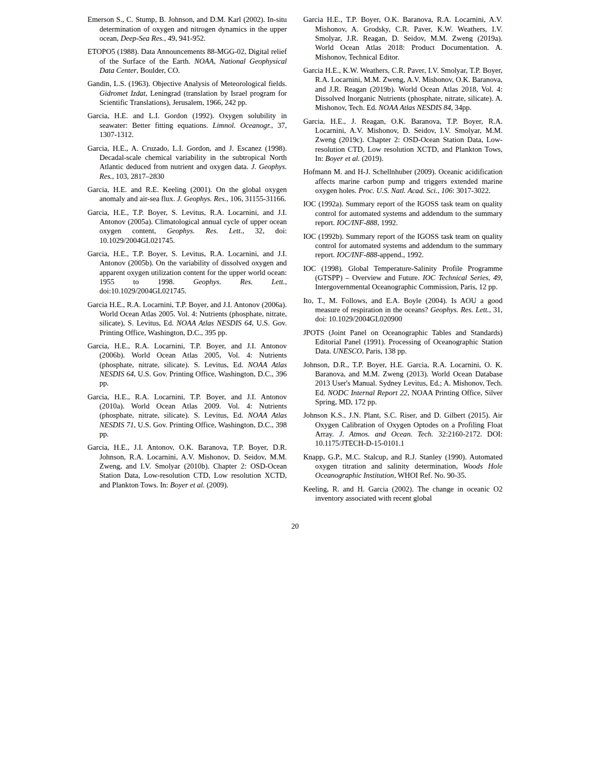Emerson S., C. Stump, B. Johnson, and D.M. Karl (2002). In-situ determination of oxygen and nitrogen dynamics in the upper ocean, Deep-Sea Res., 49, 941-952.
ETOPO5 (1988). Data Announcements 88-MGG-02, Digital relief of the Surface of the Earth. NOAA, National Geophysical Data Center, Boulder, CO.
Gandin, L.S. (1963). Objective Analysis of Meteorological fields. Gidromet Izdat, Leningrad (translation by Israel program for Scientific Translations), Jerusalem, 1966, 242 pp.
Garcia, H.E. and L.I. Gordon (1992). Oxygen solubility in seawater: Better fitting equations. Limnol. Oceanogr., 37, 1307-1312.
Garcia, H.E., A. Cruzado, L.I. Gordon, and J. Escanez (1998). Decadal-scale chemical variability in the subtropical North Atlantic deduced from nutrient and oxygen data. J. Geophys. Res., 103, 2817–2830
Garcia, H.E. and R.E. Keeling (2001). On the global oxygen anomaly and air-sea flux. J. Geophys. Res., 106, 31155-31166.
Garcia, H.E., T.P. Boyer, S. Levitus, R.A. Locarnini, and J.I. Antonov (2005a). Climatological annual cycle of upper ocean oxygen content, Geophys. Res. Lett., 32, doi: 10.1029/2004GL021745.
Garcia, H.E., T.P. Boyer, S. Levitus, R.A. Locarnini, and J.I. Antonov (2005b). On the variability of dissolved oxygen and apparent oxygen utilization content for the upper world ocean: 1955 to 1998. Geophys. Res. Lett., doi:10.1029/2004GL021745.
Garcia H.E., R.A. Locarnini, T.P. Boyer, and J.I. Antonov (2006a). World Ocean Atlas 2005. Vol. 4: Nutrients (phosphate, nitrate, silicate), S. Levitus, Ed. NOAA Atlas NESDIS 64, U.S. Gov. Printing Office, Washington, D.C., 395 pp.
Garcia, H.E., R.A. Locarnini, T.P. Boyer, and J.I. Antonov (2006b). World Ocean Atlas 2005, Vol. 4: Nutrients (phosphate, nitrate, silicate). S. Levitus, Ed. NOAA Atlas NESDIS 64, U.S. Gov. Printing Office, Washington, D.C., 396 pp.
Garcia, H.E., R.A. Locarnini, T.P. Boyer, and J.I. Antonov (2010a). World Ocean Atlas 2009. Vol. 4: Nutrients (phosphate, nitrate, silicate). S. Levitus, Ed. NOAA Atlas NESDIS 71, U.S. Gov. Printing Office, Washington, D.C., 398 pp.
Garcia, H.E., J.I. Antonov, O.K. Baranova, T.P. Boyer, D.R. Johnson, R.A. Locarnini, A.V. Mishonov, D. Seidov, M.M. Zweng, and I.V. Smolyar (2010b). Chapter 2: OSD-Ocean Station Data, Low-resolution CTD, Low resolution XCTD, and Plankton Tows. In: Boyer et al. (2009).
Garcia H.E., T.P. Boyer, O.K. Baranova, R.A. Locarnini, A.V. Mishonov, A. Grodsky, C.R. Paver, K.W. Weathers, I.V. Smolyar, J.R. Reagan, D. Seidov, M.M. Zweng (2019a). World Ocean Atlas 2018: Product Documentation. A. Mishonov, Technical Editor.
Garcia H.E., K.W. Weathers, C.R. Paver, I.V. Smolyar, T.P. Boyer, R.A. Locarnini, M.M. Zweng, A.V. Mishonov, O.K. Baranova, and J.R. Reagan (2019b). World Ocean Atlas 2018, Vol. 4: Dissolved Inorganic Nutrients (phosphate, nitrate, silicate). A. Mishonov, Tech. Ed. NOAA Atlas NESDIS 84, 34pp.
Garcia, H.E., J. Reagan, O.K. Baranova, T.P. Boyer, R.A. Locarnini, A.V. Mishonov, D. Seidov, I.V. Smolyar, M.M. Zweng (2019c). Chapter 2: OSD-Ocean Station Data, Low-resolution CTD, Low resolution XCTD, and Plankton Tows, In: Boyer et al. (2019).
Hofmann M. and H-J. Schellnhuber (2009). Oceanic acidification affects marine carbon pump and triggers extended marine oxygen holes. Proc. U.S. Natl. Acad. Sci., 106: 3017-3022.
IOC (1992a). Summary report of the IGOSS task team on quality control for automated systems and addendum to the summary report. IOC/INF-888, 1992.
IOC (1992b). Summary report of the IGOSS task team on quality control for automated systems and addendum to the summary report. IOC/INF-888-append., 1992.
IOC (1998). Global Temperature-Salinity Profile Programme (GTSPP) – Overview and Future. IOC Technical Series, 49, Intergovernmental Oceanographic Commission, Paris, 12 pp.
Ito, T., M. Follows, and E.A. Boyle (2004). Is AOU a good measure of respiration in the oceans? Geophys. Res. Lett., 31, doi: 10.1029/2004GL020900
JPOTS (Joint Panel on Oceanographic Tables and Standards) Editorial Panel (1991). Processing of Oceanographic Station Data. UNESCO, Paris, 138 pp.
Johnson, D.R., T.P. Boyer, H.E. Garcia, R.A. Locarnini, O. K. Baranova, and M.M. Zweng (2013). World Ocean Database 2013 User's Manual. Sydney Levitus, Ed.; A. Mishonov, Tech. Ed. NODC Internal Report 22, NOAA Printing Office, Silver Spring, MD, 172 pp.
Johnson K.S., J.N. Plant, S.C. Riser, and D. Gilbert (2015). Air Oxygen Calibration of Oxygen Optodes on a Profiling Float Array. J. Atmos. and Ocean. Tech. 32:2160-2172. DOI: 10.1175/JTECH-D-15-0101.1
Knapp, G.P., M.C. Stalcup, and R.J. Stanley (1990). Automated oxygen titration and salinity determination, Woods Hole Oceanographic Institution, WHOI Ref. No. 90-35.
Keeling, R. and H. Garcia (2002). The change in oceanic O2 inventory associated with recent global
20